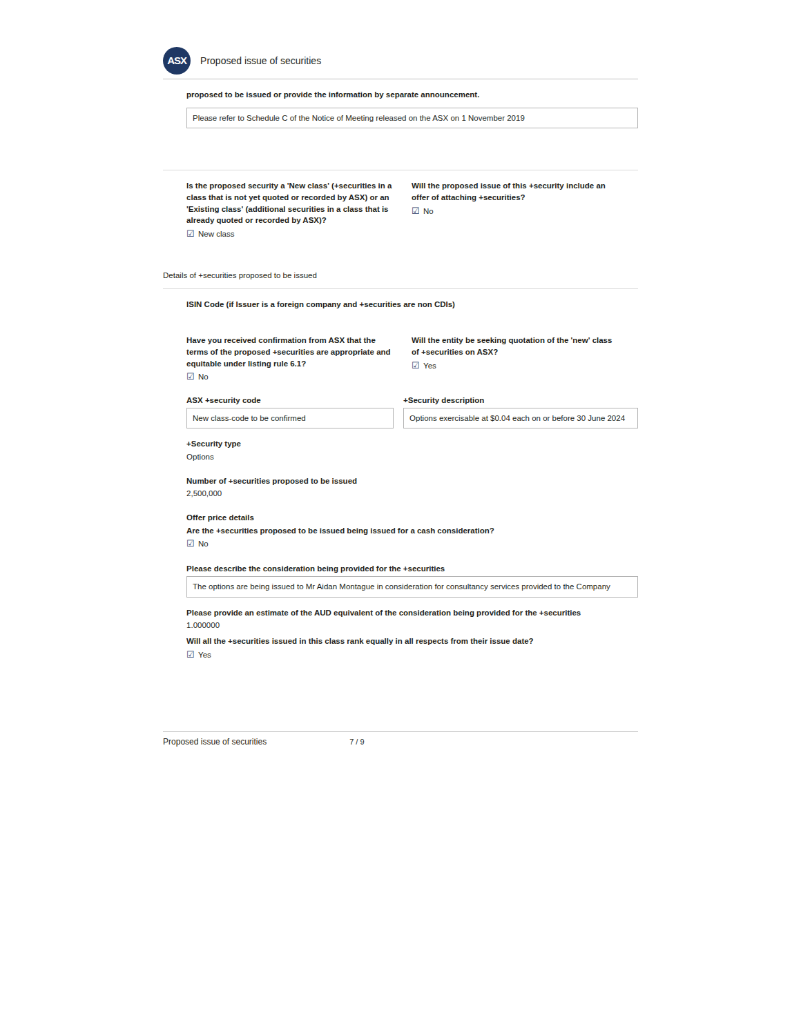ASX
Proposed issue of securities
proposed to be issued or provide the information by separate announcement.
Please refer to Schedule C of the Notice of Meeting released on the ASX on 1 November 2019
Is the proposed security a 'New class' (+securities in a class that is not yet quoted or recorded by ASX) or an 'Existing class' (additional securities in a class that is already quoted or recorded by ASX)?
New class
Will the proposed issue of this +security include an offer of attaching +securities?
No
Details of +securities proposed to be issued
ISIN Code (if Issuer is a foreign company and +securities are non CDIs)
Have you received confirmation from ASX that the terms of the proposed +securities are appropriate and equitable under listing rule 6.1?
No
Will the entity be seeking quotation of the 'new' class of +securities on ASX?
Yes
ASX +security code
+Security description
New class-code to be confirmed
Options exercisable at $0.04 each on or before 30 June 2024
+Security type
Options
Number of +securities proposed to be issued
2,500,000
Offer price details
Are the +securities proposed to be issued being issued for a cash consideration?
No
Please describe the consideration being provided for the +securities
The options are being issued to Mr Aidan Montague in consideration for consultancy services provided to the Company
Please provide an estimate of the AUD equivalent of the consideration being provided for the +securities
1.000000
Will all the +securities issued in this class rank equally in all respects from their issue date?
Yes
Proposed issue of securities
7 / 9